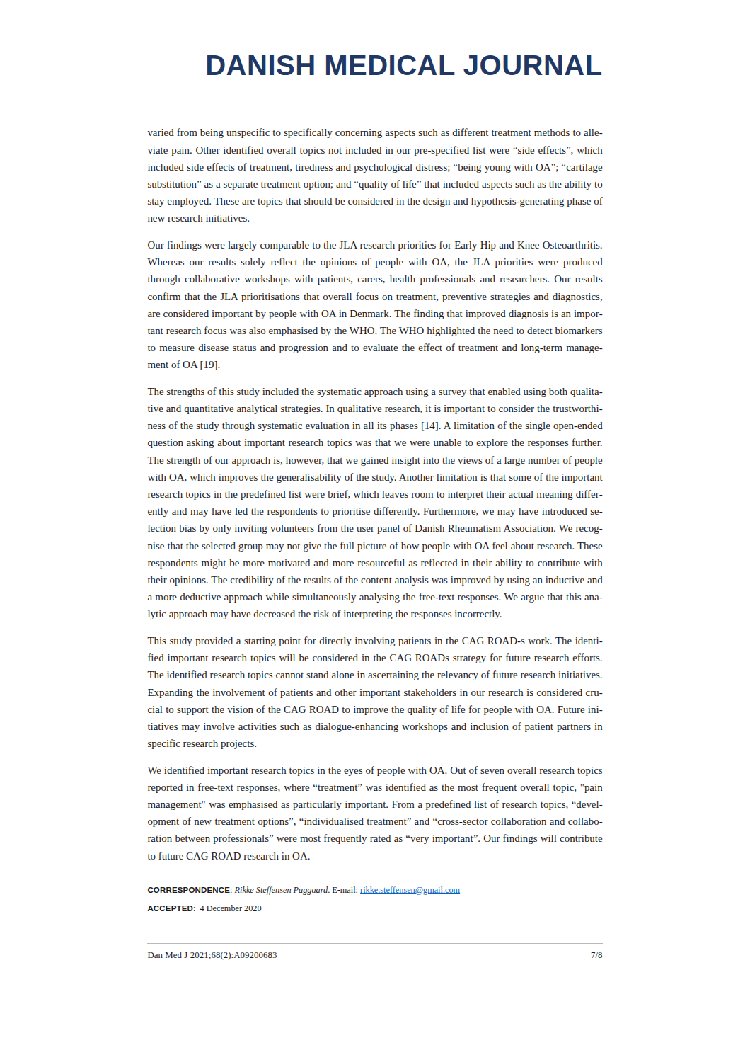DANISH MEDICAL JOURNAL
varied from being unspecific to specifically concerning aspects such as different treatment methods to alleviate pain. Other identified overall topics not included in our pre-specified list were “side effects”, which included side effects of treatment, tiredness and psychological distress; “being young with OA”; “cartilage substitution” as a separate treatment option; and “quality of life” that included aspects such as the ability to stay employed. These are topics that should be considered in the design and hypothesis-generating phase of new research initiatives.
Our findings were largely comparable to the JLA research priorities for Early Hip and Knee Osteoarthritis. Whereas our results solely reflect the opinions of people with OA, the JLA priorities were produced through collaborative workshops with patients, carers, health professionals and researchers. Our results confirm that the JLA prioritisations that overall focus on treatment, preventive strategies and diagnostics, are considered important by people with OA in Denmark. The finding that improved diagnosis is an important research focus was also emphasised by the WHO. The WHO highlighted the need to detect biomarkers to measure disease status and progression and to evaluate the effect of treatment and long-term management of OA [19].
The strengths of this study included the systematic approach using a survey that enabled using both qualitative and quantitative analytical strategies. In qualitative research, it is important to consider the trustworthiness of the study through systematic evaluation in all its phases [14]. A limitation of the single open-ended question asking about important research topics was that we were unable to explore the responses further. The strength of our approach is, however, that we gained insight into the views of a large number of people with OA, which improves the generalisability of the study. Another limitation is that some of the important research topics in the predefined list were brief, which leaves room to interpret their actual meaning differently and may have led the respondents to prioritise differently. Furthermore, we may have introduced selection bias by only inviting volunteers from the user panel of Danish Rheumatism Association. We recognise that the selected group may not give the full picture of how people with OA feel about research. These respondents might be more motivated and more resourceful as reflected in their ability to contribute with their opinions. The credibility of the results of the content analysis was improved by using an inductive and a more deductive approach while simultaneously analysing the free-text responses. We argue that this analytic approach may have decreased the risk of interpreting the responses incorrectly.
This study provided a starting point for directly involving patients in the CAG ROAD-s work. The identified important research topics will be considered in the CAG ROADs strategy for future research efforts. The identified research topics cannot stand alone in ascertaining the relevancy of future research initiatives. Expanding the involvement of patients and other important stakeholders in our research is considered crucial to support the vision of the CAG ROAD to improve the quality of life for people with OA. Future initiatives may involve activities such as dialogue-enhancing workshops and inclusion of patient partners in specific research projects.
We identified important research topics in the eyes of people with OA. Out of seven overall research topics reported in free-text responses, where “treatment” was identified as the most frequent overall topic, "pain management" was emphasised as particularly important. From a predefined list of research topics, “development of new treatment options”, “individualised treatment” and “cross-sector collaboration and collaboration between professionals” were most frequently rated as “very important”. Our findings will contribute to future CAG ROAD research in OA.
CORRESPONDENCE: Rikke Steffensen Puggaard. E-mail: rikke.steffensen@gmail.com
ACCEPTED: 4 December 2020
Dan Med J 2021;68(2):A09200683
7/8